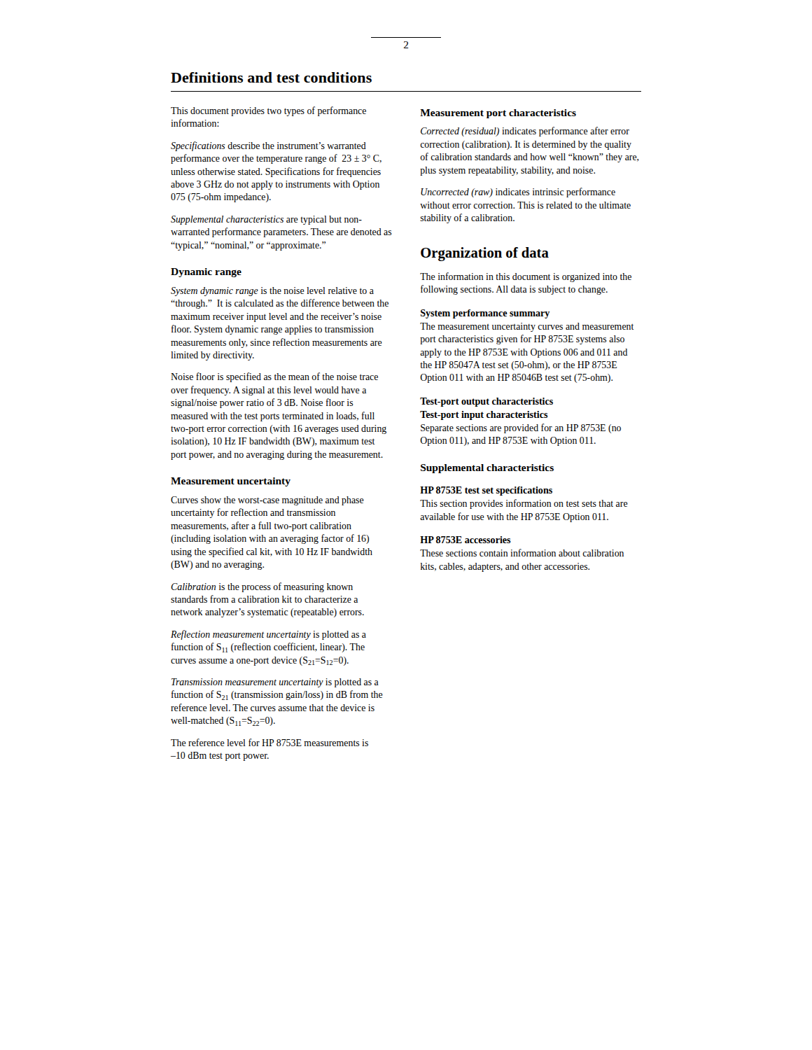2
Definitions and test conditions
This document provides two types of performance information:
Specifications describe the instrument’s warranted performance over the temperature range of 23 ± 3° C, unless otherwise stated. Specifications for frequencies above 3 GHz do not apply to instruments with Option 075 (75-ohm impedance).
Supplemental characteristics are typical but non-warranted performance parameters. These are denoted as “typical,” “nominal,” or “approximate.”
Dynamic range
System dynamic range is the noise level relative to a “through.” It is calculated as the difference between the maximum receiver input level and the receiver’s noise floor. System dynamic range applies to transmission measurements only, since reflection measurements are limited by directivity.
Noise floor is specified as the mean of the noise trace over frequency. A signal at this level would have a signal/noise power ratio of 3 dB. Noise floor is measured with the test ports terminated in loads, full two-port error correction (with 16 averages used during isolation), 10 Hz IF bandwidth (BW), maximum test port power, and no averaging during the measurement.
Measurement uncertainty
Curves show the worst-case magnitude and phase uncertainty for reflection and transmission measurements, after a full two-port calibration (including isolation with an averaging factor of 16) using the specified cal kit, with 10 Hz IF bandwidth (BW) and no averaging.
Calibration is the process of measuring known standards from a calibration kit to characterize a network analyzer’s systematic (repeatable) errors.
Reflection measurement uncertainty is plotted as a function of S11 (reflection coefficient, linear). The curves assume a one-port device (S21=S12=0).
Transmission measurement uncertainty is plotted as a function of S21 (transmission gain/loss) in dB from the reference level. The curves assume that the device is well-matched (S11=S22=0).
The reference level for HP 8753E measurements is
–10 dBm test port power.
Measurement port characteristics
Corrected (residual) indicates performance after error correction (calibration). It is determined by the quality of calibration standards and how well “known” they are, plus system repeatability, stability, and noise.
Uncorrected (raw) indicates intrinsic performance without error correction. This is related to the ultimate stability of a calibration.
Organization of data
The information in this document is organized into the following sections. All data is subject to change.
System performance summary
The measurement uncertainty curves and measurement port characteristics given for HP 8753E systems also apply to the HP 8753E with Options 006 and 011 and the HP 85047A test set (50-ohm), or the HP 8753E Option 011 with an HP 85046B test set (75-ohm).
Test-port output characteristics
Test-port input characteristics
Separate sections are provided for an HP 8753E (no Option 011), and HP 8753E with Option 011.
Supplemental characteristics
HP 8753E test set specifications
This section provides information on test sets that are available for use with the HP 8753E Option 011.
HP 8753E accessories
These sections contain information about calibration kits, cables, adapters, and other accessories.